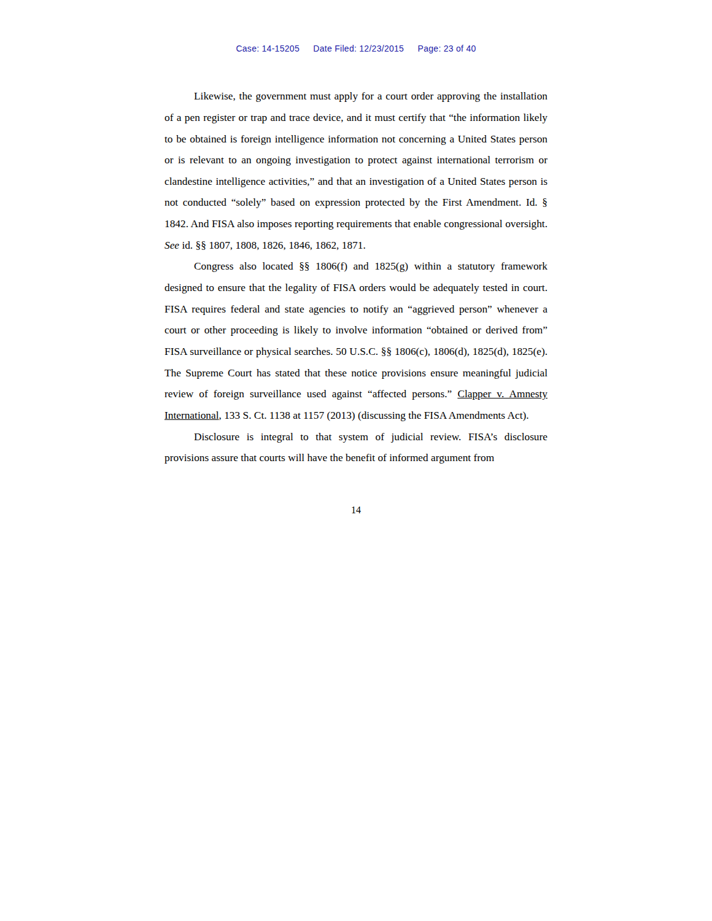Case: 14-15205 Date Filed: 12/23/2015 Page: 23 of 40
Likewise, the government must apply for a court order approving the installation of a pen register or trap and trace device, and it must certify that “the information likely to be obtained is foreign intelligence information not concerning a United States person or is relevant to an ongoing investigation to protect against international terrorism or clandestine intelligence activities,” and that an investigation of a United States person is not conducted “solely” based on expression protected by the First Amendment. Id. § 1842. And FISA also imposes reporting requirements that enable congressional oversight. See id. §§ 1807, 1808, 1826, 1846, 1862, 1871.
Congress also located §§ 1806(f) and 1825(g) within a statutory framework designed to ensure that the legality of FISA orders would be adequately tested in court. FISA requires federal and state agencies to notify an “aggrieved person” whenever a court or other proceeding is likely to involve information “obtained or derived from” FISA surveillance or physical searches. 50 U.S.C. §§ 1806(c), 1806(d), 1825(d), 1825(e). The Supreme Court has stated that these notice provisions ensure meaningful judicial review of foreign surveillance used against “affected persons.” Clapper v. Amnesty International, 133 S. Ct. 1138 at 1157 (2013) (discussing the FISA Amendments Act).
Disclosure is integral to that system of judicial review. FISA’s disclosure provisions assure that courts will have the benefit of informed argument from
14